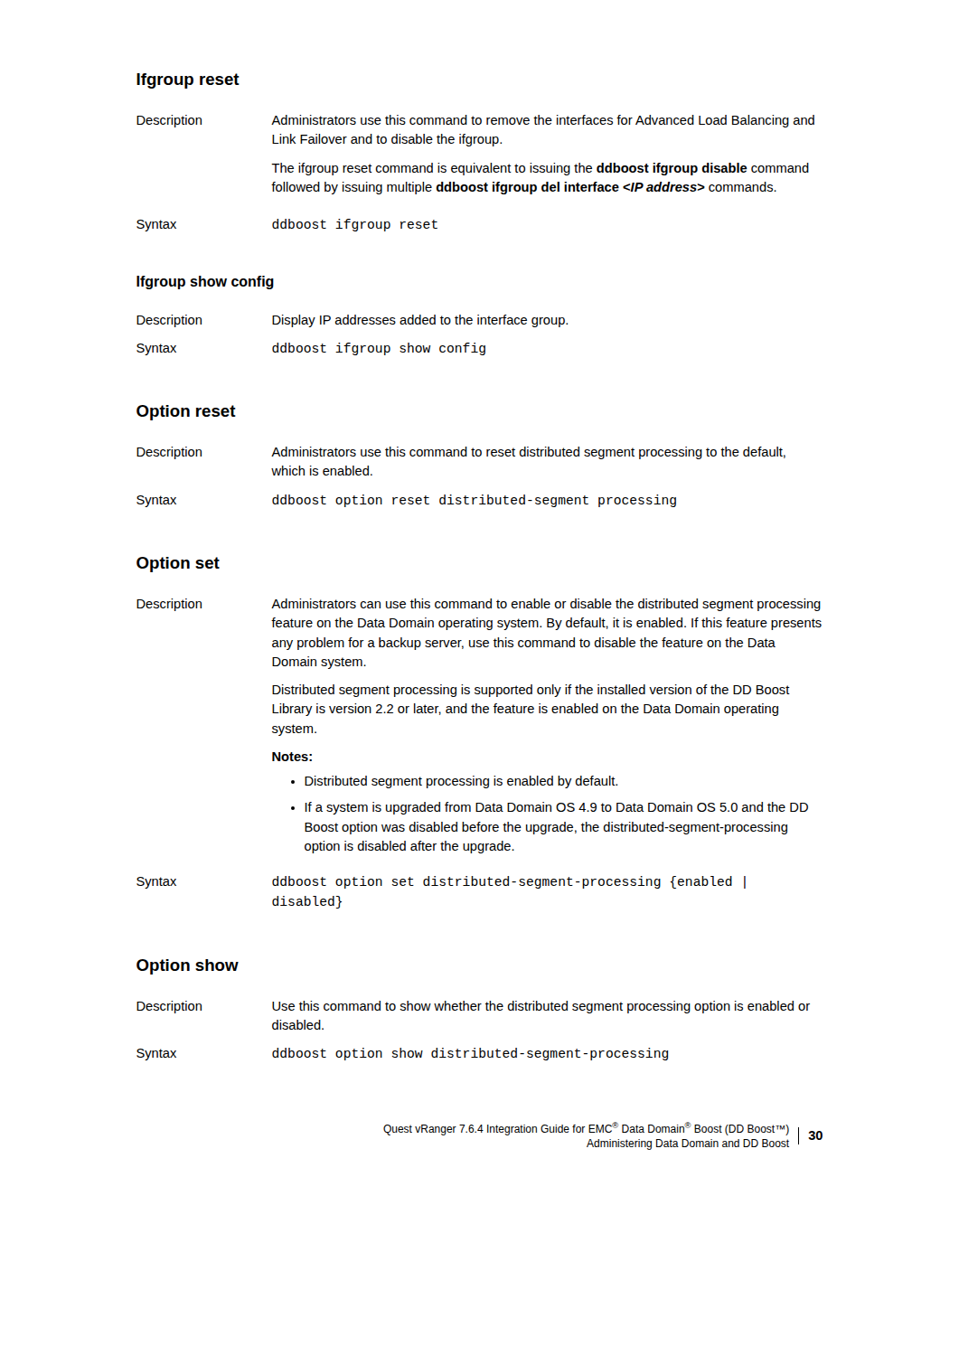Ifgroup reset
| Description | Administrators use this command to remove the interfaces for Advanced Load Balancing and Link Failover and to disable the ifgroup. The ifgroup reset command is equivalent to issuing the ddboost ifgroup disable command followed by issuing multiple ddboost ifgroup del interface < IP address > commands. |
| Syntax | ddboost ifgroup reset |
Ifgroup show config
| Description | Display IP addresses added to the interface group. |
| Syntax | ddboost ifgroup show config |
Option reset
| Description | Administrators use this command to reset distributed segment processing to the default, which is enabled. |
| Syntax | ddboost option reset distributed-segment processing |
Option set
| Description | Administrators can use this command to enable or disable the distributed segment processing feature on the Data Domain operating system. By default, it is enabled. If this feature presents any problem for a backup server, use this command to disable the feature on the Data Domain system. Distributed segment processing is supported only if the installed version of the DD Boost Library is version 2.2 or later, and the feature is enabled on the Data Domain operating system. Notes: Distributed segment processing is enabled by default. If a system is upgraded from Data Domain OS 4.9 to Data Domain OS 5.0 and the DD Boost option was disabled before the upgrade, the distributed-segment-processing option is disabled after the upgrade. |
| Syntax | ddboost option set distributed-segment-processing {enabled / disabled} |
Option show
| Description | Use this command to show whether the distributed segment processing option is enabled or disabled. |
| Syntax | ddboost option show distributed-segment-processing |
Quest vRanger 7.6.4 Integration Guide for EMC® Data Domain® Boost (DD Boost™)
Administering Data Domain and DD Boost
30